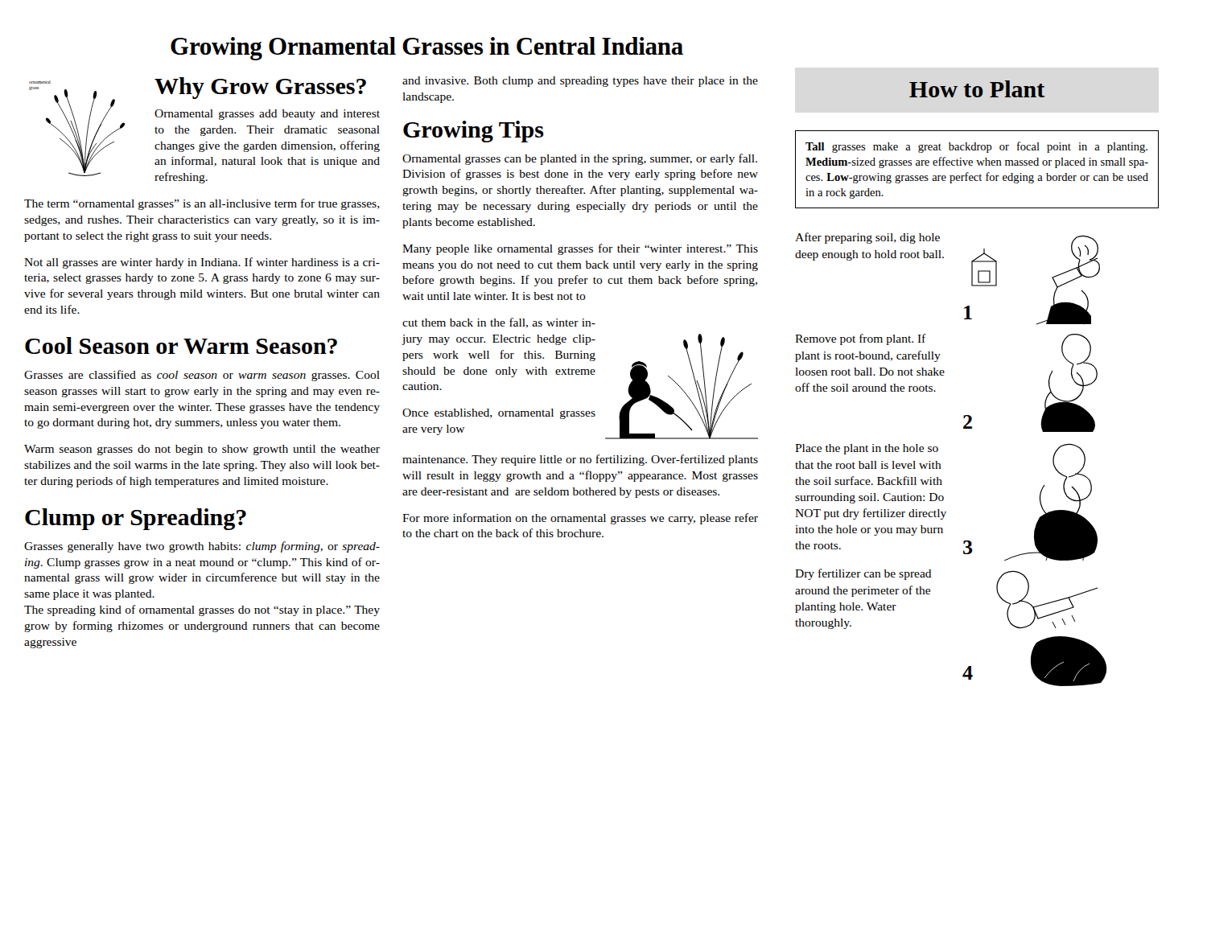Growing Ornamental Grasses in Central Indiana
Why Grow Grasses?
Ornamental grasses add beauty and interest to the garden. Their dramatic seasonal changes give the garden dimension, offering an informal, natural look that is unique and refreshing.
The term “ornamental grasses” is an all-inclusive term for true grasses, sedges, and rushes. Their characteristics can vary greatly, so it is important to select the right grass to suit your needs.
Not all grasses are winter hardy in Indiana. If winter hardiness is a criteria, select grasses hardy to zone 5. A grass hardy to zone 6 may survive for several years through mild winters. But one brutal winter can end its life.
Cool Season or Warm Season?
Grasses are classified as cool season or warm season grasses. Cool season grasses will start to grow early in the spring and may even remain semi-evergreen over the winter. These grasses have the tendency to go dormant during hot, dry summers, unless you water them.
Warm season grasses do not begin to show growth until the weather stabilizes and the soil warms in the late spring. They also will look better during periods of high temperatures and limited moisture.
Clump or Spreading?
Grasses generally have two growth habits: clump forming, or spreading. Clump grasses grow in a neat mound or “clump.” This kind of ornamental grass will grow wider in circumference but will stay in the same place it was planted.
The spreading kind of ornamental grasses do not “stay in place.” They grow by forming rhizomes or underground runners that can become aggressive
and invasive. Both clump and spreading types have their place in the landscape.
Growing Tips
Ornamental grasses can be planted in the spring, summer, or early fall. Division of grasses is best done in the very early spring before new growth begins, or shortly thereafter. After planting, supplemental watering may be necessary during especially dry periods or until the plants become established.
Many people like ornamental grasses for their “winter interest.” This means you do not need to cut them back until very early in the spring before growth begins. If you prefer to cut them back before spring, wait until late winter. It is best not to
cut them back in the fall, as winter injury may occur. Electric hedge clippers work well for this. Burning should be done only with extreme caution.
Once established, ornamental grasses are very low
maintenance. They require little or no fertilizing. Over-fertilized plants will result in leggy growth and a “floppy” appearance. Most grasses are deer-resistant and are seldom bothered by pests or diseases.
For more information on the ornamental grasses we carry, please refer to the chart on the back of this brochure.
How to Plant
Tall grasses make a great backdrop or focal point in a planting. Medium-sized grasses are effective when massed or placed in small spaces. Low-growing grasses are perfect for edging a border or can be used in a rock garden.
After preparing soil, dig hole deep enough to hold root ball.
Remove pot from plant. If plant is root-bound, carefully loosen root ball. Do not shake off the soil around the roots.
Place the plant in the hole so that the root ball is level with the soil surface. Backfill with surrounding soil. Caution: Do NOT put dry fertilizer directly into the hole or you may burn the roots.
Dry fertilizer can be spread around the perimeter of the planting hole. Water thoroughly.